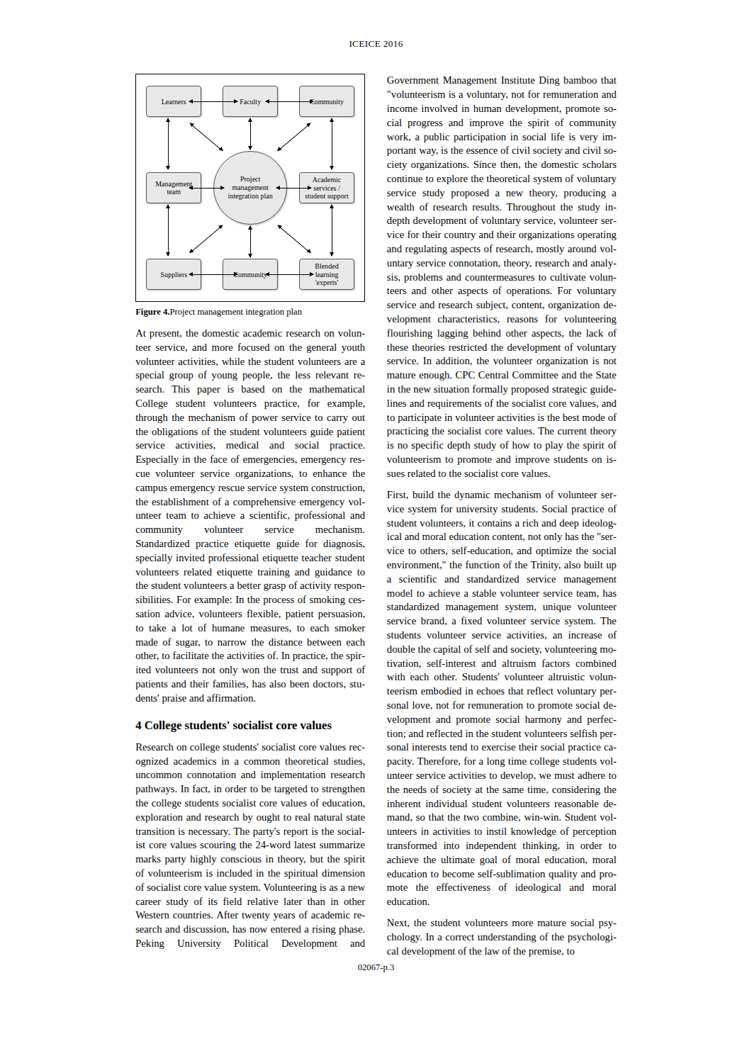ICEICE 2016
Learners
Faculty
Community
Management
team
Academic
services /
student support
Suppliers
Community
Blended
learning
'experts'
Project
management
integration plan
Figure 4. Project management integration plan
At present, the domestic academic research on volunteer service, and more focused on the general youth volunteer activities, while the student volunteers are a special group of young people, the less relevant research. This paper is based on the mathematical College student volunteers practice, for example, through the mechanism of power service to carry out the obligations of the student volunteers guide patient service activities, medical and social practice. Especially in the face of emergencies, emergency rescue volunteer service organizations, to enhance the campus emergency rescue service system construction, the establishment of a comprehensive emergency volunteer team to achieve a scientific, professional and community volunteer service mechanism. Standardized practice etiquette guide for diagnosis, specially invited professional etiquette teacher student volunteers related etiquette training and guidance to the student volunteers a better grasp of activity responsibilities. For example: In the process of smoking cessation advice, volunteers flexible, patient persuasion, to take a lot of humane measures, to each smoker made of sugar, to narrow the distance between each other, to facilitate the activities of. In practice, the spirited volunteers not only won the trust and support of patients and their families, has also been doctors, students' praise and affirmation.
4 College students' socialist core values
Research on college students' socialist core values recognized academics in a common theoretical studies, uncommon connotation and implementation research pathways. In fact, in order to be targeted to strengthen the college students socialist core values of education, exploration and research by ought to real natural state transition is necessary. The party's report is the socialist core values scouring the 24-word latest summarize marks party highly conscious in theory, but the spirit of volunteerism is included in the spiritual dimension of socialist core value system. Volunteering is as a new career study of its field relative later than in other Western countries. After twenty years of academic research and discussion, has now entered a rising phase. Peking University Political Development and Government Management Institute Ding bamboo that "volunteerism is a voluntary, not for remuneration and income involved in human development, promote social progress and improve the spirit of community work, a public participation in social life is very important way, is the essence of civil society and civil society organizations. Since then, the domestic scholars continue to explore the theoretical system of voluntary service study proposed a new theory, producing a wealth of research results. Throughout the study in-depth development of voluntary service, volunteer service for their country and their organizations operating and regulating aspects of research, mostly around voluntary service connotation, theory, research and analysis, problems and countermeasures to cultivate volunteers and other aspects of operations. For voluntary service and research subject, content, organization development characteristics, reasons for volunteering flourishing lagging behind other aspects, the lack of these theories restricted the development of voluntary service. In addition, the volunteer organization is not mature enough. CPC Central Committee and the State in the new situation formally proposed strategic guidelines and requirements of the socialist core values, and to participate in volunteer activities is the best mode of practicing the socialist core values. The current theory is no specific depth study of how to play the spirit of volunteerism to promote and improve students on issues related to the socialist core values.
First, build the dynamic mechanism of volunteer service system for university students. Social practice of student volunteers, it contains a rich and deep ideological and moral education content, not only has the "service to others, self-education, and optimize the social environment," the function of the Trinity, also built up a scientific and standardized service management model to achieve a stable volunteer service team, has standardized management system, unique volunteer service brand, a fixed volunteer service system. The students volunteer service activities, an increase of double the capital of self and society, volunteering motivation, self-interest and altruism factors combined with each other. Students' volunteer altruistic volunteerism embodied in echoes that reflect voluntary personal love, not for remuneration to promote social development and promote social harmony and perfection; and reflected in the student volunteers selfish personal interests tend to exercise their social practice capacity. Therefore, for a long time college students volunteer service activities to develop, we must adhere to the needs of society at the same time, considering the inherent individual student volunteers reasonable demand, so that the two combine, win-win. Student volunteers in activities to instil knowledge of perception transformed into independent thinking, in order to achieve the ultimate goal of moral education, moral education to become self-sublimation quality and promote the effectiveness of ideological and moral education.
Next, the student volunteers more mature social psychology. In a correct understanding of the psychological development of the law of the premise, to
02067-p.3